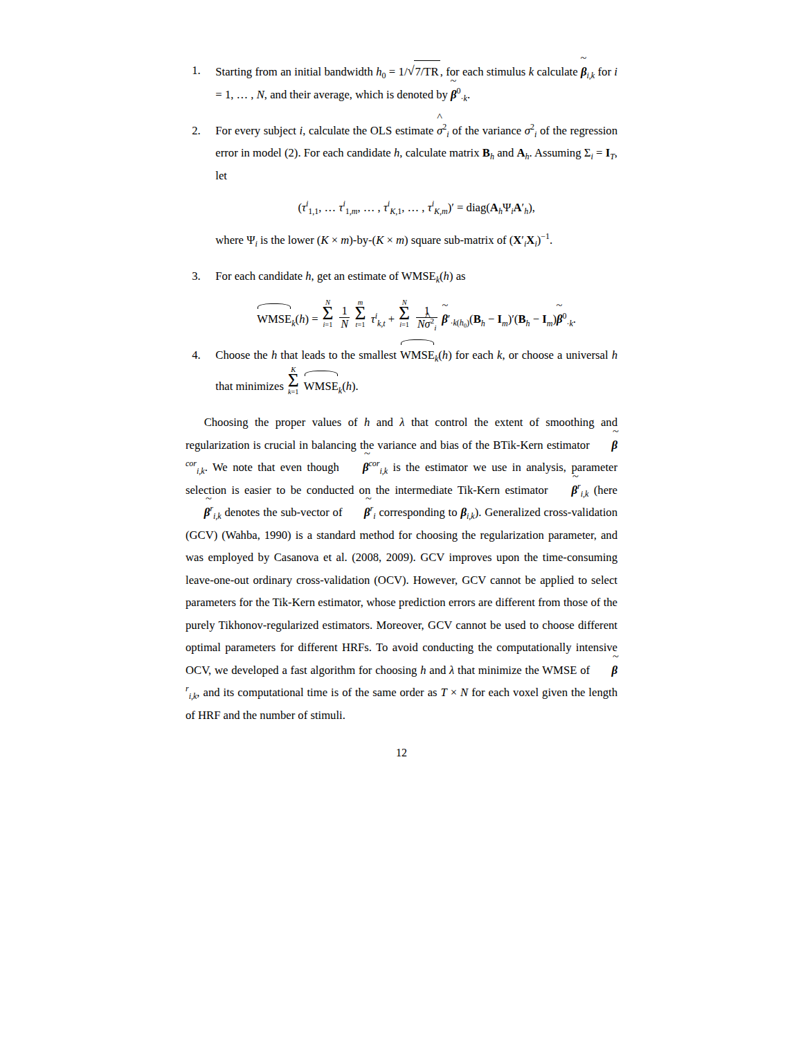Starting from an initial bandwidth h0 = 1/7/TR, for each stimulus k calculate βi,k for i = 1, … , N, and their average, which is denoted by β0·k.
For every subject i, calculate the OLS estimate σ2i of the variance σ2i of the regression error in model (2). For each candidate h, calculate matrix Bh and Ah. Assuming Σi = IT, let
(τi1,1, … τi1,m, … , τiK,1, … , τiK,m)′ = diag(AhΨiA′h),
where Ψi is the lower (K × m)-by-(K × m) square sub-matrix of (X′iXi)−1.
For each candidate h, get an estimate of WMSEk(h) as
WMSEk(h) = NΣi=1 1 N mΣt=1 τik,t + NΣi=1 1 Nσ2i β′·k(h0)(Bh − Im)′(Bh − Im)β0·k.
Choose the h that leads to the smallest WMSEk(h) for each k, or choose a universal h that minimizes KΣk=1 WMSEk(h).
Choosing the proper values of h and λ that control the extent of smoothing and regularization is crucial in balancing the variance and bias of the BTik-Kern estimator βcori,k. We note that even though βcori,k is the estimator we use in analysis, parameter selection is easier to be conducted on the intermediate Tik-Kern estimator βri,k (here βri,k denotes the sub-vector of βri corresponding to βi,k). Generalized cross-validation (GCV) (Wahba, 1990) is a standard method for choosing the regularization parameter, and was employed by Casanova et al. (2008, 2009). GCV improves upon the time-consuming leave-one-out ordinary cross-validation (OCV). However, GCV cannot be applied to select parameters for the Tik-Kern estimator, whose prediction errors are different from those of the purely Tikhonov-regularized estimators. Moreover, GCV cannot be used to choose different optimal parameters for different HRFs. To avoid conducting the computationally intensive OCV, we developed a fast algorithm for choosing h and λ that minimize the WMSE of βri,k, and its computational time is of the same order as T × N for each voxel given the length of HRF and the number of stimuli.
12